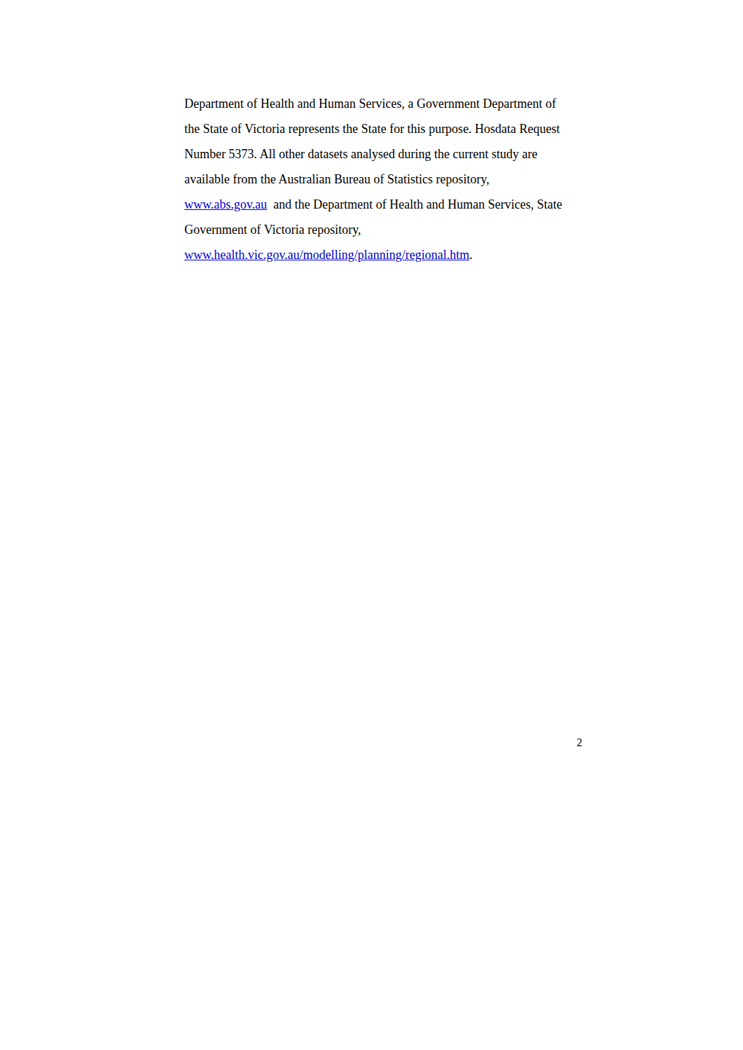Department of Health and Human Services, a Government Department of the State of Victoria represents the State for this purpose. Hosdata Request Number 5373. All other datasets analysed during the current study are available from the Australian Bureau of Statistics repository, www.abs.gov.au and the Department of Health and Human Services, State Government of Victoria repository, www.health.vic.gov.au/modelling/planning/regional.htm.
2